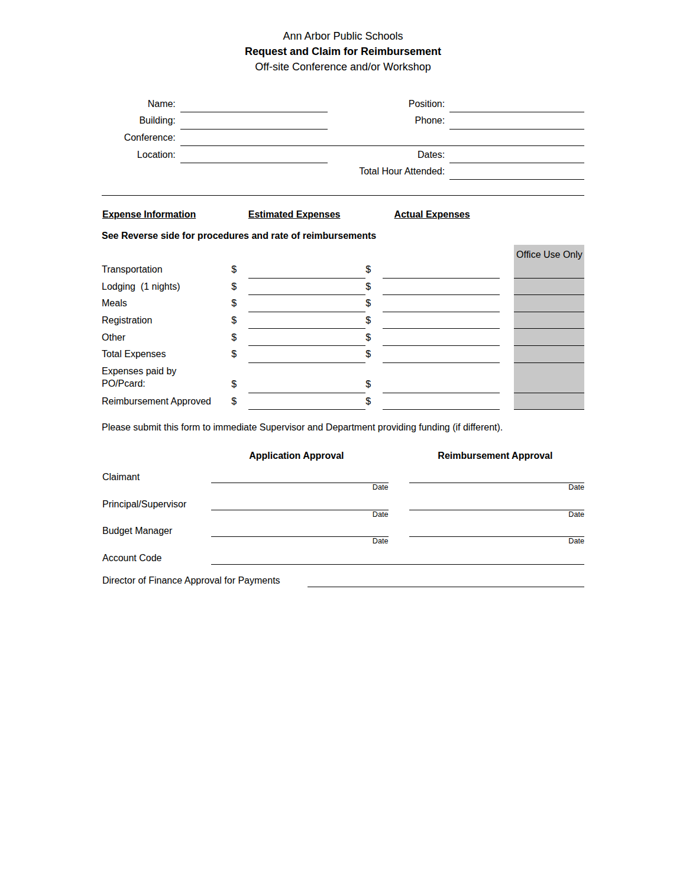Ann Arbor Public Schools
Request and Claim for Reimbursement
Off-site Conference and/or Workshop
| Name: | | | Position: | |
| Building: | | | Phone: | |
| Conference: | |
| Location: | | | Dates: | |
| | | | Total Hour Attended: | |
| Expense Information | Estimated Expenses | Actual Expenses |
See Reverse side for procedures and rate of reimbursements
| | | | | | | Office Use Only |
| Transportation | $ | | $ | | | |
| Lodging (1 nights) | $ | | $ | | | |
| Meals | $ | | $ | | | |
| Registration | $ | | $ | | | |
| Other | $ | | $ | | | |
| Total Expenses | $ | | $ | | | |
| Expenses paid by PO/Pcard: | $ | | $ | | | |
| Reimbursement Approved | $ | | $ | | | |
Please submit this form to immediate Supervisor and Department providing funding (if different).
| | Application Approval | | Reimbursement Approval |
| Claimant | | | |
| | Date | | Date |
| Principal/Supervisor | | | |
| | Date | | Date |
| Budget Manager | | | |
| | Date | | Date |
| Account Code | |
| Director of Finance Approval for Payments | |